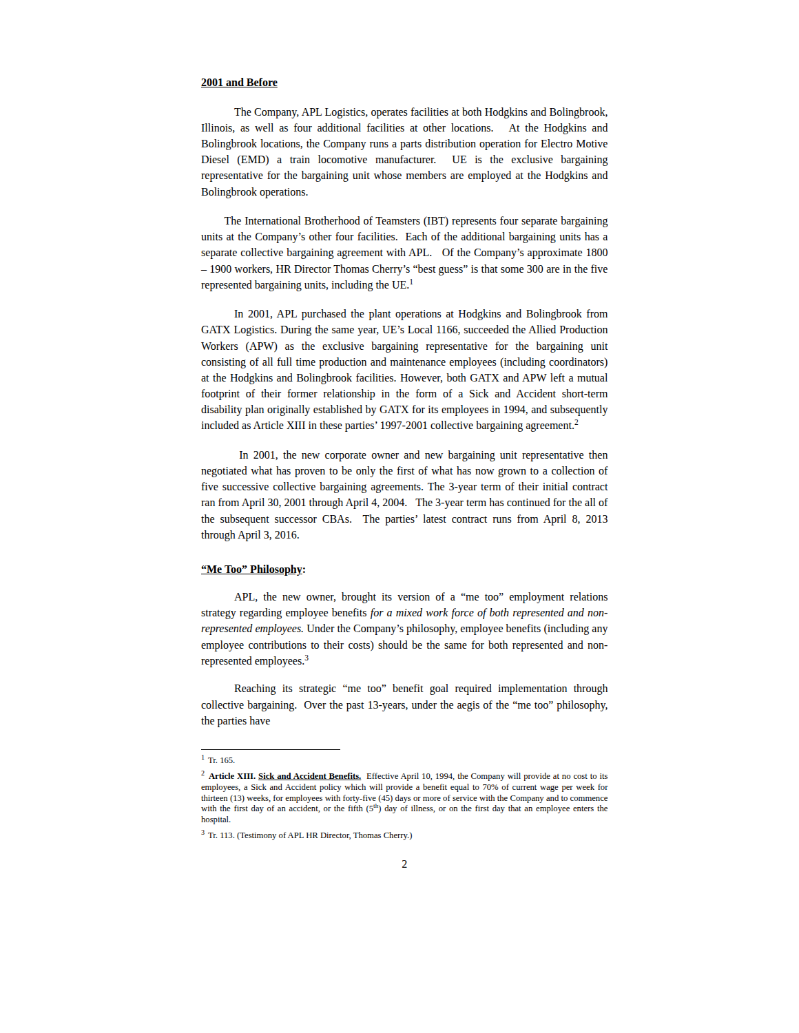2001 and Before
The Company, APL Logistics, operates facilities at both Hodgkins and Bolingbrook, Illinois, as well as four additional facilities at other locations. At the Hodgkins and Bolingbrook locations, the Company runs a parts distribution operation for Electro Motive Diesel (EMD) a train locomotive manufacturer. UE is the exclusive bargaining representative for the bargaining unit whose members are employed at the Hodgkins and Bolingbrook operations.
The International Brotherhood of Teamsters (IBT) represents four separate bargaining units at the Company’s other four facilities. Each of the additional bargaining units has a separate collective bargaining agreement with APL. Of the Company’s approximate 1800 – 1900 workers, HR Director Thomas Cherry’s “best guess” is that some 300 are in the five represented bargaining units, including the UE.1
In 2001, APL purchased the plant operations at Hodgkins and Bolingbrook from GATX Logistics. During the same year, UE’s Local 1166, succeeded the Allied Production Workers (APW) as the exclusive bargaining representative for the bargaining unit consisting of all full time production and maintenance employees (including coordinators) at the Hodgkins and Bolingbrook facilities. However, both GATX and APW left a mutual footprint of their former relationship in the form of a Sick and Accident short-term disability plan originally established by GATX for its employees in 1994, and subsequently included as Article XIII in these parties’ 1997-2001 collective bargaining agreement.2
In 2001, the new corporate owner and new bargaining unit representative then negotiated what has proven to be only the first of what has now grown to a collection of five successive collective bargaining agreements. The 3-year term of their initial contract ran from April 30, 2001 through April 4, 2004. The 3-year term has continued for the all of the subsequent successor CBAs. The parties’ latest contract runs from April 8, 2013 through April 3, 2016.
“Me Too” Philosophy:
APL, the new owner, brought its version of a “me too” employment relations strategy regarding employee benefits for a mixed work force of both represented and non-represented employees. Under the Company’s philosophy, employee benefits (including any employee contributions to their costs) should be the same for both represented and non-represented employees.3
Reaching its strategic “me too” benefit goal required implementation through collective bargaining. Over the past 13-years, under the aegis of the “me too” philosophy, the parties have
1 Tr. 165.
2 Article XIII. Sick and Accident Benefits. Effective April 10, 1994, the Company will provide at no cost to its employees, a Sick and Accident policy which will provide a benefit equal to 70% of current wage per week for thirteen (13) weeks, for employees with forty-five (45) days or more of service with the Company and to commence with the first day of an accident, or the fifth (5th) day of illness, or on the first day that an employee enters the hospital.
3 Tr. 113. (Testimony of APL HR Director, Thomas Cherry.)
2